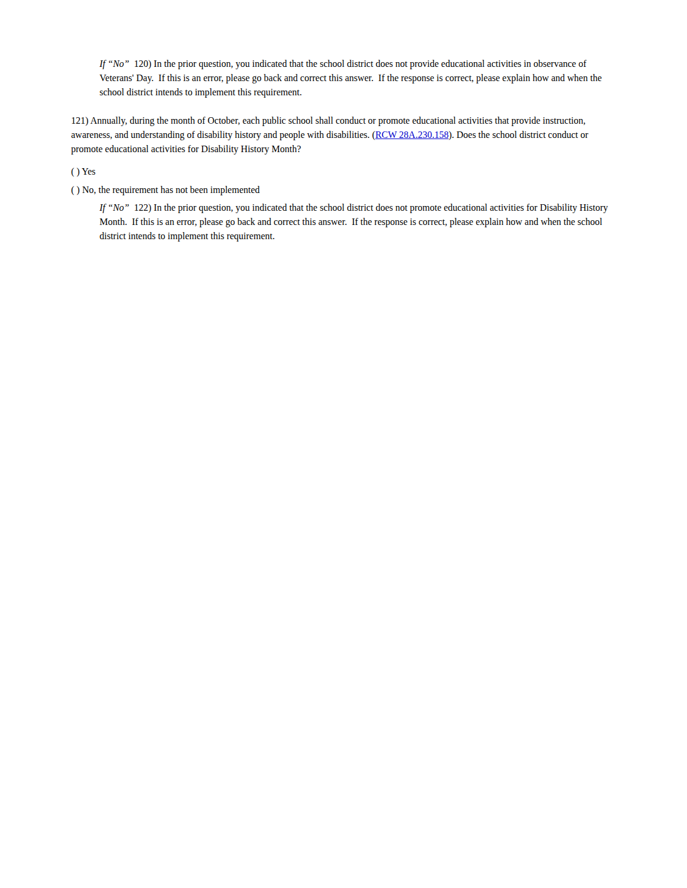If “No” 120) In the prior question, you indicated that the school district does not provide educational activities in observance of Veterans' Day. If this is an error, please go back and correct this answer. If the response is correct, please explain how and when the school district intends to implement this requirement.
121) Annually, during the month of October, each public school shall conduct or promote educational activities that provide instruction, awareness, and understanding of disability history and people with disabilities. (RCW 28A.230.158). Does the school district conduct or promote educational activities for Disability History Month?
( ) Yes
( ) No, the requirement has not been implemented
If “No” 122) In the prior question, you indicated that the school district does not promote educational activities for Disability History Month. If this is an error, please go back and correct this answer. If the response is correct, please explain how and when the school district intends to implement this requirement.